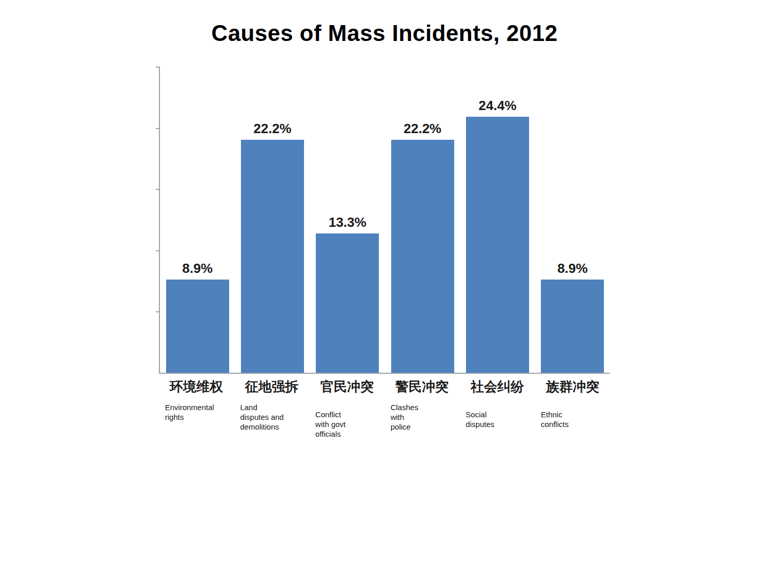Causes of Mass Incidents, 2012
8.9%
22.2%
13.3%
22.2%
24.4%
8.9%
环境维权
征地强拆
官民冲突
警民冲突
社会纠纷
族群冲突
Environmental
rights
Land
disputes and
demolitions
Conflict
with govt
officials
Clashes
with
police
Social
disputes
Ethnic
conflicts